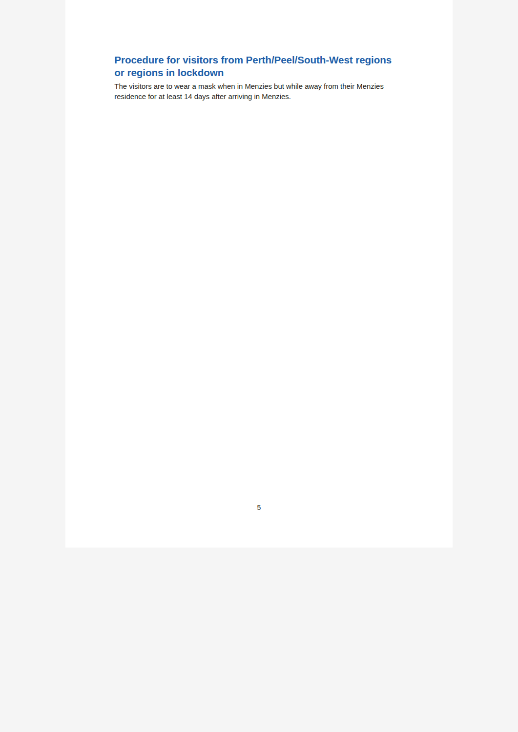Procedure for visitors from Perth/Peel/South-West regions or regions in lockdown
The visitors are to wear a mask when in Menzies but while away from their Menzies residence for at least 14 days after arriving in Menzies.
5